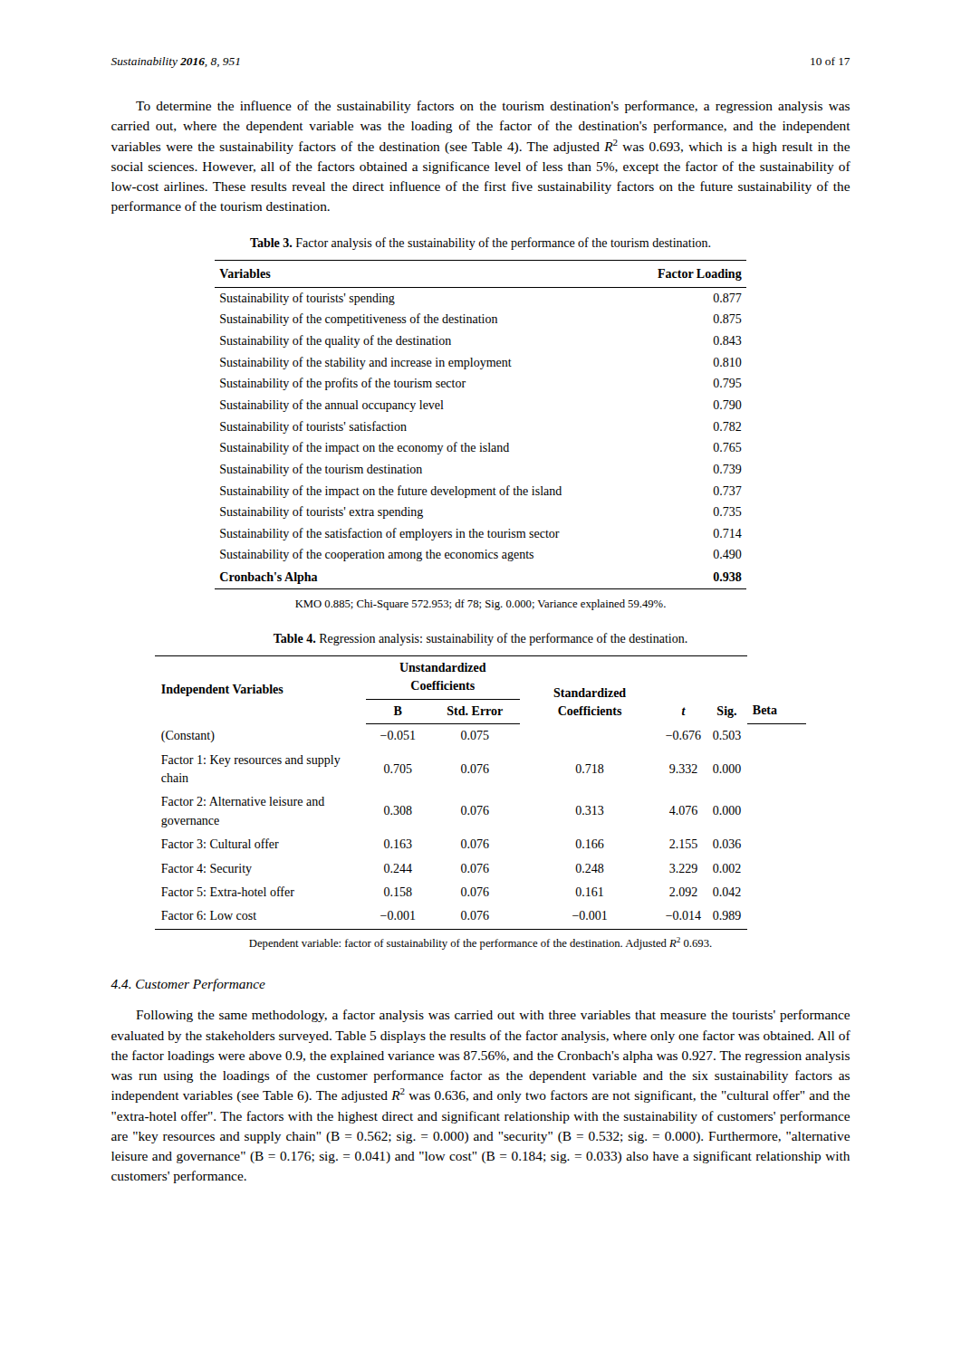Sustainability 2016, 8, 951 10 of 17
To determine the influence of the sustainability factors on the tourism destination's performance, a regression analysis was carried out, where the dependent variable was the loading of the factor of the destination's performance, and the independent variables were the sustainability factors of the destination (see Table 4). The adjusted R2 was 0.693, which is a high result in the social sciences. However, all of the factors obtained a significance level of less than 5%, except the factor of the sustainability of low-cost airlines. These results reveal the direct influence of the first five sustainability factors on the future sustainability of the performance of the tourism destination.
Table 3. Factor analysis of the sustainability of the performance of the tourism destination.
| Variables | Factor Loading |
| --- | --- |
| Sustainability of tourists' spending | 0.877 |
| Sustainability of the competitiveness of the destination | 0.875 |
| Sustainability of the quality of the destination | 0.843 |
| Sustainability of the stability and increase in employment | 0.810 |
| Sustainability of the profits of the tourism sector | 0.795 |
| Sustainability of the annual occupancy level | 0.790 |
| Sustainability of tourists' satisfaction | 0.782 |
| Sustainability of the impact on the economy of the island | 0.765 |
| Sustainability of the tourism destination | 0.739 |
| Sustainability of the impact on the future development of the island | 0.737 |
| Sustainability of tourists' extra spending | 0.735 |
| Sustainability of the satisfaction of employers in the tourism sector | 0.714 |
| Sustainability of the cooperation among the economics agents | 0.490 |
| Cronbach's Alpha | 0.938 |
KMO 0.885; Chi-Square 572.953; df 78; Sig. 0.000; Variance explained 59.49%.
Table 4. Regression analysis: sustainability of the performance of the destination.
| Independent Variables | Unstandardized Coefficients | Standardized Coefficients | t | Sig. |
| --- | --- | --- | --- | --- |
| B | Std. Error | Beta | | |
| (Constant) | −0.051 | 0.075 | | −0.676 | 0.503 |
| Factor 1: Key resources and supply chain | 0.705 | 0.076 | 0.718 | 9.332 | 0.000 |
| Factor 2: Alternative leisure and governance | 0.308 | 0.076 | 0.313 | 4.076 | 0.000 |
| Factor 3: Cultural offer | 0.163 | 0.076 | 0.166 | 2.155 | 0.036 |
| Factor 4: Security | 0.244 | 0.076 | 0.248 | 3.229 | 0.002 |
| Factor 5: Extra-hotel offer | 0.158 | 0.076 | 0.161 | 2.092 | 0.042 |
| Factor 6: Low cost | −0.001 | 0.076 | −0.001 | −0.014 | 0.989 |
Dependent variable: factor of sustainability of the performance of the destination. Adjusted R2 0.693.
4.4. Customer Performance
Following the same methodology, a factor analysis was carried out with three variables that measure the tourists' performance evaluated by the stakeholders surveyed. Table 5 displays the results of the factor analysis, where only one factor was obtained. All of the factor loadings were above 0.9, the explained variance was 87.56%, and the Cronbach's alpha was 0.927. The regression analysis was run using the loadings of the customer performance factor as the dependent variable and the six sustainability factors as independent variables (see Table 6). The adjusted R2 was 0.636, and only two factors are not significant, the "cultural offer" and the "extra-hotel offer". The factors with the highest direct and significant relationship with the sustainability of customers' performance are "key resources and supply chain" (B = 0.562; sig. = 0.000) and "security" (B = 0.532; sig. = 0.000). Furthermore, "alternative leisure and governance" (B = 0.176; sig. = 0.041) and "low cost" (B = 0.184; sig. = 0.033) also have a significant relationship with customers' performance.